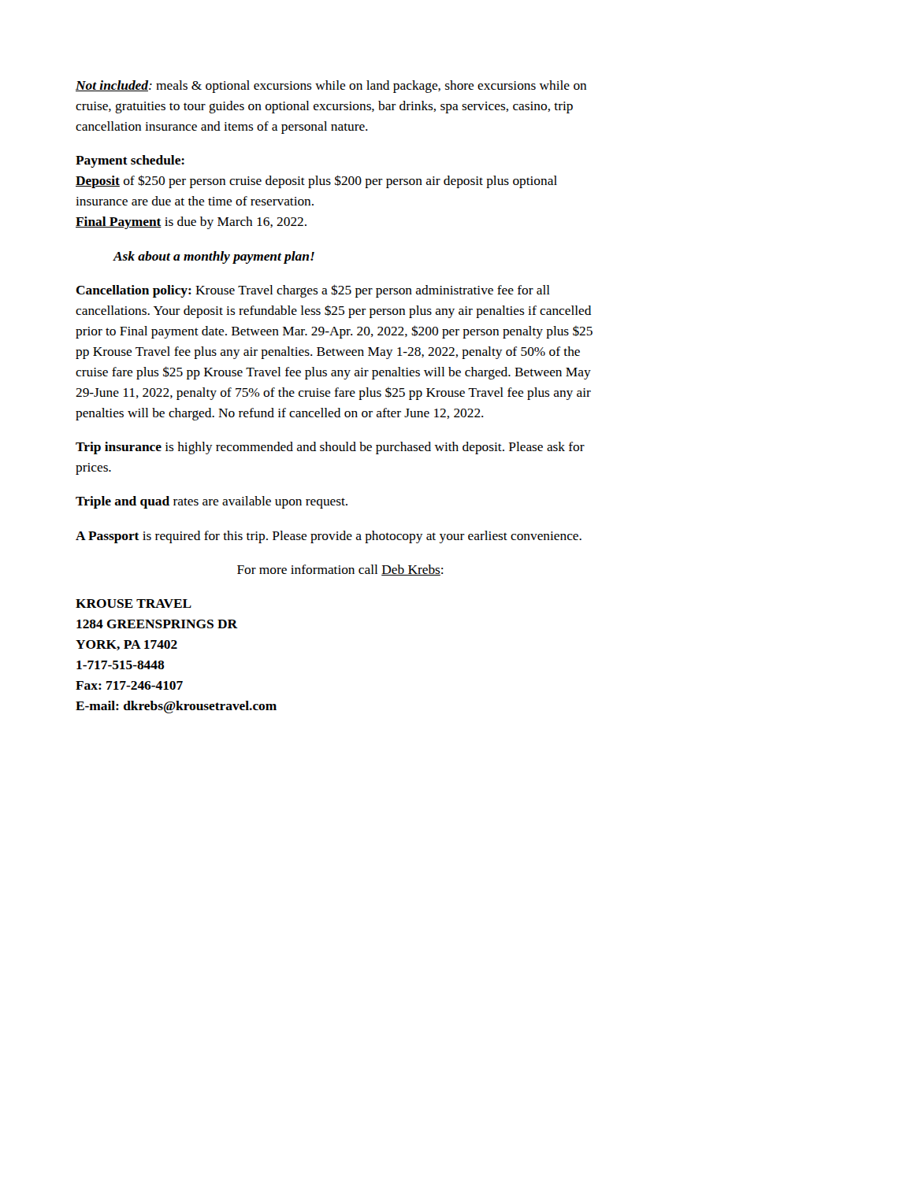Not included: meals & optional excursions while on land package, shore excursions while on cruise, gratuities to tour guides on optional excursions, bar drinks, spa services, casino, trip cancellation insurance and items of a personal nature.
Payment schedule:
Deposit of $250 per person cruise deposit plus $200 per person air deposit plus optional insurance are due at the time of reservation.
Final Payment is due by March 16, 2022.
Ask about a monthly payment plan!
Cancellation policy: Krouse Travel charges a $25 per person administrative fee for all cancellations. Your deposit is refundable less $25 per person plus any air penalties if cancelled prior to Final payment date. Between Mar. 29-Apr. 20, 2022, $200 per person penalty plus $25 pp Krouse Travel fee plus any air penalties. Between May 1-28, 2022, penalty of 50% of the cruise fare plus $25 pp Krouse Travel fee plus any air penalties will be charged. Between May 29-June 11, 2022, penalty of 75% of the cruise fare plus $25 pp Krouse Travel fee plus any air penalties will be charged. No refund if cancelled on or after June 12, 2022.
Trip insurance is highly recommended and should be purchased with deposit. Please ask for prices.
Triple and quad rates are available upon request.
A Passport is required for this trip. Please provide a photocopy at your earliest convenience.
For more information call Deb Krebs:
KROUSE TRAVEL
1284 GREENSPRINGS DR
YORK, PA 17402
1-717-515-8448
Fax: 717-246-4107
E-mail: dkrebs@krousetravel.com